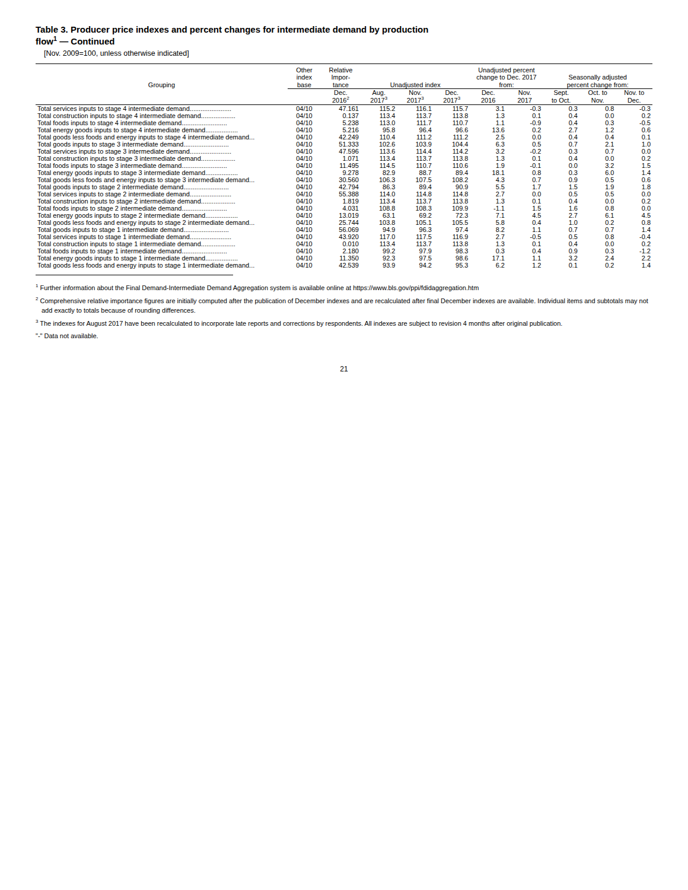Table 3. Producer price indexes and percent changes for intermediate demand by production
flow1 — Continued
[Nov. 2009=100, unless otherwise indicated]
| Grouping | Other index base | Relative Impor- tance | Unadjusted index | Unadjusted percent change to Dec. 2017 from: | Seasonally adjusted percent change from: |
| --- | --- | --- | --- | --- | --- |
| Aug. 2017 3 | Nov. 2017 3 | Dec. 2017 3 | Dec. 2016 | Nov. 2017 | Sept. to Oct. | Oct. to Nov. | Nov. to Dec. |
| | Dec. 2016 2 |
| Total services inputs to stage 4 intermediate demand....................... | 04/10 | 47.161 | 115.2 | 116.1 | 115.7 | 3.1 | -0.3 | 0.3 | 0.8 | -0.3 |
| Total construction inputs to stage 4 intermediate demand................... | 04/10 | 0.137 | 113.4 | 113.7 | 113.8 | 1.3 | 0.1 | 0.4 | 0.0 | 0.2 |
| Total foods inputs to stage 4 intermediate demand......................... | 04/10 | 5.238 | 113.0 | 111.7 | 110.7 | 1.1 | -0.9 | 0.4 | 0.3 | -0.5 |
| Total energy goods inputs to stage 4 intermediate demand.................. | 04/10 | 5.216 | 95.8 | 96.4 | 96.6 | 13.6 | 0.2 | 2.7 | 1.2 | 0.6 |
| Total goods less foods and energy inputs to stage 4 intermediate demand... | 04/10 | 42.249 | 110.4 | 111.2 | 111.2 | 2.5 | 0.0 | 0.4 | 0.4 | 0.1 |
| Total goods inputs to stage 3 intermediate demand......................... | 04/10 | 51.333 | 102.6 | 103.9 | 104.4 | 6.3 | 0.5 | 0.7 | 2.1 | 1.0 |
| Total services inputs to stage 3 intermediate demand....................... | 04/10 | 47.596 | 113.6 | 114.4 | 114.2 | 3.2 | -0.2 | 0.3 | 0.7 | 0.0 |
| Total construction inputs to stage 3 intermediate demand................... | 04/10 | 1.071 | 113.4 | 113.7 | 113.8 | 1.3 | 0.1 | 0.4 | 0.0 | 0.2 |
| Total foods inputs to stage 3 intermediate demand......................... | 04/10 | 11.495 | 114.5 | 110.7 | 110.6 | 1.9 | -0.1 | 0.0 | 3.2 | 1.5 |
| Total energy goods inputs to stage 3 intermediate demand.................. | 04/10 | 9.278 | 82.9 | 88.7 | 89.4 | 18.1 | 0.8 | 0.3 | 6.0 | 1.4 |
| Total goods less foods and energy inputs to stage 3 intermediate demand... | 04/10 | 30.560 | 106.3 | 107.5 | 108.2 | 4.3 | 0.7 | 0.9 | 0.5 | 0.6 |
| Total goods inputs to stage 2 intermediate demand......................... | 04/10 | 42.794 | 86.3 | 89.4 | 90.9 | 5.5 | 1.7 | 1.5 | 1.9 | 1.8 |
| Total services inputs to stage 2 intermediate demand....................... | 04/10 | 55.388 | 114.0 | 114.8 | 114.8 | 2.7 | 0.0 | 0.5 | 0.5 | 0.0 |
| Total construction inputs to stage 2 intermediate demand................... | 04/10 | 1.819 | 113.4 | 113.7 | 113.8 | 1.3 | 0.1 | 0.4 | 0.0 | 0.2 |
| Total foods inputs to stage 2 intermediate demand......................... | 04/10 | 4.031 | 108.8 | 108.3 | 109.9 | -1.1 | 1.5 | 1.6 | 0.8 | 0.0 |
| Total energy goods inputs to stage 2 intermediate demand.................. | 04/10 | 13.019 | 63.1 | 69.2 | 72.3 | 7.1 | 4.5 | 2.7 | 6.1 | 4.5 |
| Total goods less foods and energy inputs to stage 2 intermediate demand... | 04/10 | 25.744 | 103.8 | 105.1 | 105.5 | 5.8 | 0.4 | 1.0 | 0.2 | 0.8 |
| Total goods inputs to stage 1 intermediate demand......................... | 04/10 | 56.069 | 94.9 | 96.3 | 97.4 | 8.2 | 1.1 | 0.7 | 0.7 | 1.4 |
| Total services inputs to stage 1 intermediate demand....................... | 04/10 | 43.920 | 117.0 | 117.5 | 116.9 | 2.7 | -0.5 | 0.5 | 0.8 | -0.4 |
| Total construction inputs to stage 1 intermediate demand................... | 04/10 | 0.010 | 113.4 | 113.7 | 113.8 | 1.3 | 0.1 | 0.4 | 0.0 | 0.2 |
| Total foods inputs to stage 1 intermediate demand......................... | 04/10 | 2.180 | 99.2 | 97.9 | 98.3 | 0.3 | 0.4 | 0.9 | 0.3 | -1.2 |
| Total energy goods inputs to stage 1 intermediate demand.................. | 04/10 | 11.350 | 92.3 | 97.5 | 98.6 | 17.1 | 1.1 | 3.2 | 2.4 | 2.2 |
| Total goods less foods and energy inputs to stage 1 intermediate demand... | 04/10 | 42.539 | 93.9 | 94.2 | 95.3 | 6.2 | 1.2 | 0.1 | 0.2 | 1.4 |
1 Further information about the Final Demand-Intermediate Demand Aggregation system is available online at https://www.bls.gov/ppi/fdidaggregation.htm
2 Comprehensive relative importance figures are initially computed after the publication of December indexes and are recalculated after final December indexes are available. Individual items and subtotals may not add exactly to totals because of rounding differences.
3 The indexes for August 2017 have been recalculated to incorporate late reports and corrections by respondents. All indexes are subject to revision 4 months after original publication.
"-" Data not available.
21